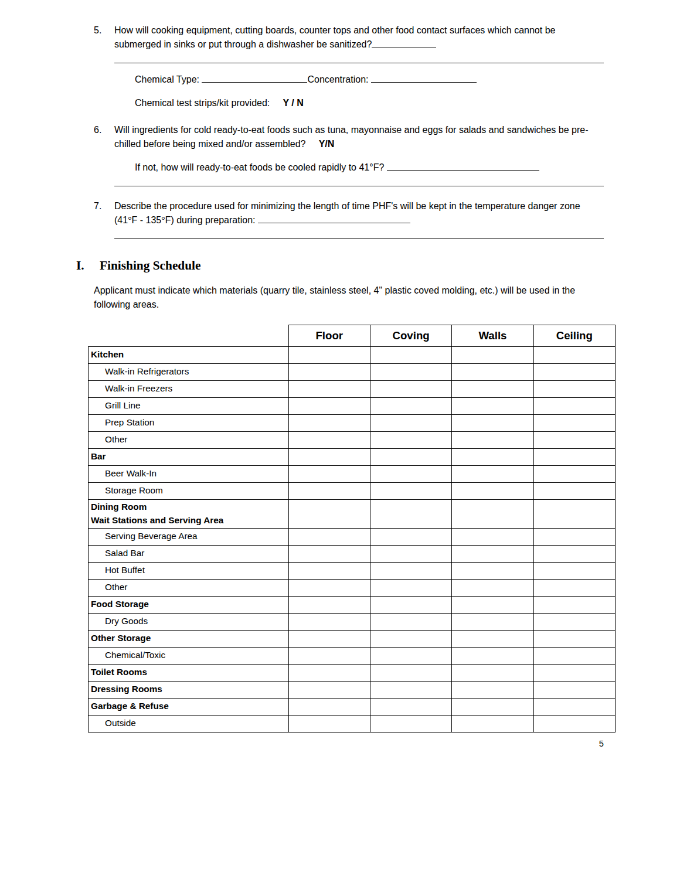How will cooking equipment, cutting boards, counter tops and other food contact surfaces which cannot be submerged in sinks or put through a dishwasher be sanitized?
Chemical Type: Concentration:
Chemical test strips/kit provided: Y / N
Will ingredients for cold ready-to-eat foods such as tuna, mayonnaise and eggs for salads and sandwiches be pre-chilled before being mixed and/or assembled? Y/N
If not, how will ready-to-eat foods be cooled rapidly to 41°F?
Describe the procedure used for minimizing the length of time PHF's will be kept in the temperature danger zone (41°F - 135°F) during preparation:
I. Finishing Schedule
Applicant must indicate which materials (quarry tile, stainless steel, 4" plastic coved molding, etc.) will be used in the following areas.
| | Floor | Coving | Walls | Ceiling |
| --- | --- | --- | --- | --- |
| Kitchen | | | | |
| Walk-in Refrigerators | | | | |
| Walk-in Freezers | | | | |
| Grill Line | | | | |
| Prep Station | | | | |
| Other | | | | |
| Bar | | | | |
| Beer Walk-In | | | | |
| Storage Room | | | | |
| Dining Room Wait Stations and Serving Area | | | | |
| Serving Beverage Area | | | | |
| Salad Bar | | | | |
| Hot Buffet | | | | |
| Other | | | | |
| Food Storage | | | | |
| Dry Goods | | | | |
| Other Storage | | | | |
| Chemical/Toxic | | | | |
| Toilet Rooms | | | | |
| Dressing Rooms | | | | |
| Garbage & Refuse | | | | |
| Outside | | | | |
5